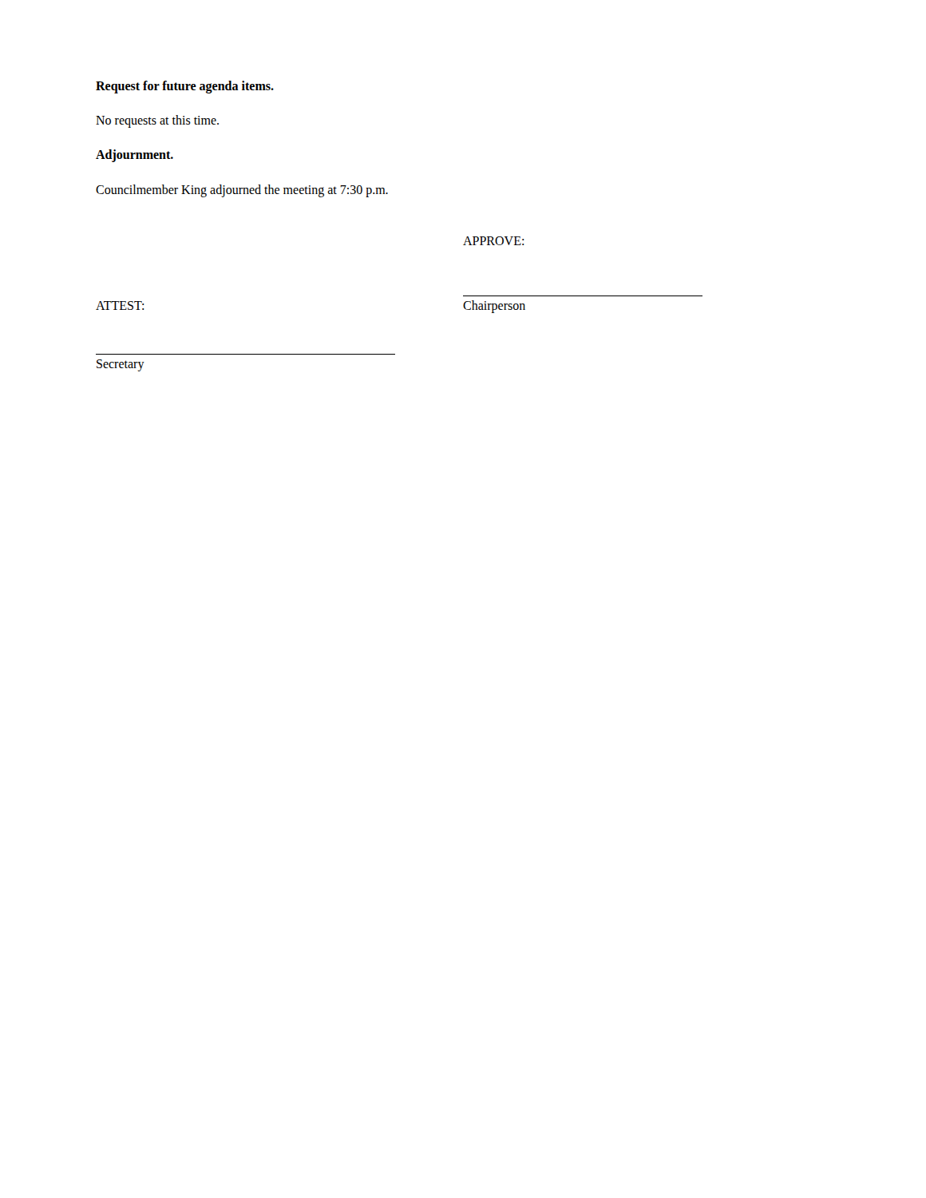Request for future agenda items.
No requests at this time.
Adjournment.
Councilmember King adjourned the meeting at 7:30 p.m.
APPROVE:
Chairperson
ATTEST:
Secretary